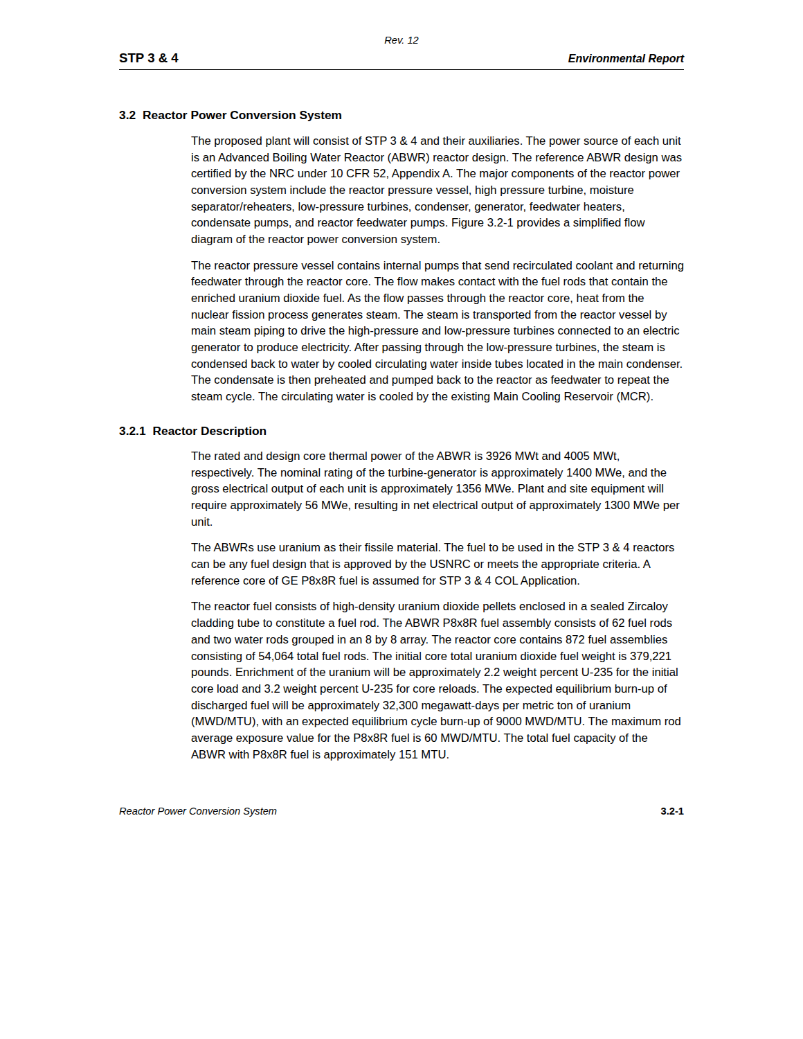Rev. 12
STP 3 & 4
Environmental Report
3.2 Reactor Power Conversion System
The proposed plant will consist of STP 3 & 4 and their auxiliaries. The power source of each unit is an Advanced Boiling Water Reactor (ABWR) reactor design. The reference ABWR design was certified by the NRC under 10 CFR 52, Appendix A. The major components of the reactor power conversion system include the reactor pressure vessel, high pressure turbine, moisture separator/reheaters, low-pressure turbines, condenser, generator, feedwater heaters, condensate pumps, and reactor feedwater pumps. Figure 3.2-1 provides a simplified flow diagram of the reactor power conversion system.
The reactor pressure vessel contains internal pumps that send recirculated coolant and returning feedwater through the reactor core. The flow makes contact with the fuel rods that contain the enriched uranium dioxide fuel. As the flow passes through the reactor core, heat from the nuclear fission process generates steam. The steam is transported from the reactor vessel by main steam piping to drive the high-pressure and low-pressure turbines connected to an electric generator to produce electricity. After passing through the low-pressure turbines, the steam is condensed back to water by cooled circulating water inside tubes located in the main condenser. The condensate is then preheated and pumped back to the reactor as feedwater to repeat the steam cycle. The circulating water is cooled by the existing Main Cooling Reservoir (MCR).
3.2.1 Reactor Description
The rated and design core thermal power of the ABWR is 3926 MWt and 4005 MWt, respectively. The nominal rating of the turbine-generator is approximately 1400 MWe, and the gross electrical output of each unit is approximately 1356 MWe. Plant and site equipment will require approximately 56 MWe, resulting in net electrical output of approximately 1300 MWe per unit.
The ABWRs use uranium as their fissile material. The fuel to be used in the STP 3 & 4 reactors can be any fuel design that is approved by the USNRC or meets the appropriate criteria. A reference core of GE P8x8R fuel is assumed for STP 3 & 4 COL Application.
The reactor fuel consists of high-density uranium dioxide pellets enclosed in a sealed Zircaloy cladding tube to constitute a fuel rod. The ABWR P8x8R fuel assembly consists of 62 fuel rods and two water rods grouped in an 8 by 8 array. The reactor core contains 872 fuel assemblies consisting of 54,064 total fuel rods. The initial core total uranium dioxide fuel weight is 379,221 pounds. Enrichment of the uranium will be approximately 2.2 weight percent U-235 for the initial core load and 3.2 weight percent U-235 for core reloads. The expected equilibrium burn-up of discharged fuel will be approximately 32,300 megawatt-days per metric ton of uranium (MWD/MTU), with an expected equilibrium cycle burn-up of 9000 MWD/MTU. The maximum rod average exposure value for the P8x8R fuel is 60 MWD/MTU. The total fuel capacity of the ABWR with P8x8R fuel is approximately 151 MTU.
Reactor Power Conversion System
3.2-1